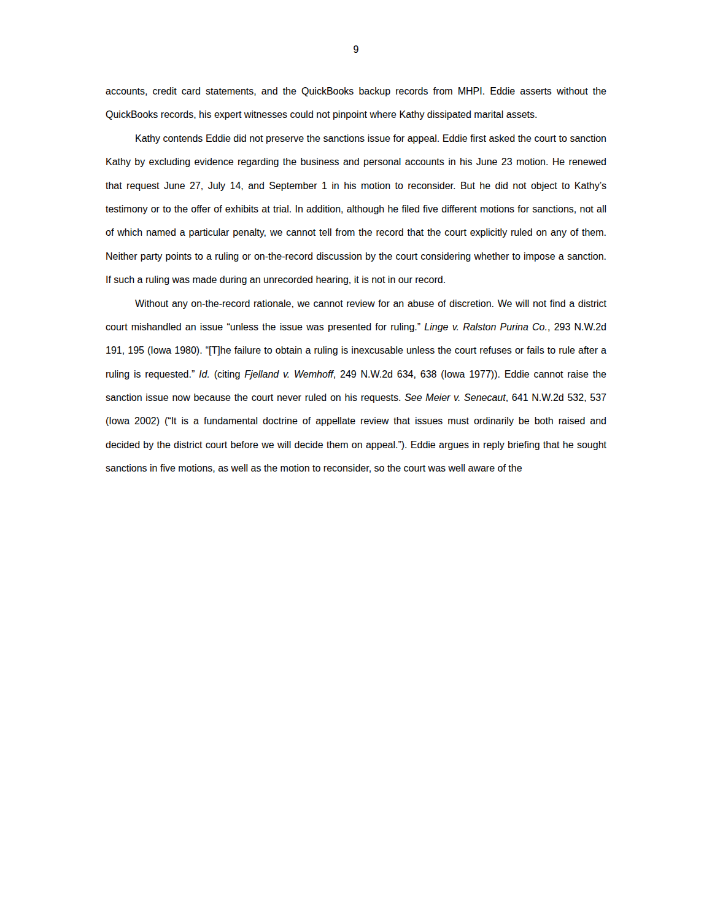9
accounts, credit card statements, and the QuickBooks backup records from MHPI. Eddie asserts without the QuickBooks records, his expert witnesses could not pinpoint where Kathy dissipated marital assets.
Kathy contends Eddie did not preserve the sanctions issue for appeal. Eddie first asked the court to sanction Kathy by excluding evidence regarding the business and personal accounts in his June 23 motion. He renewed that request June 27, July 14, and September 1 in his motion to reconsider. But he did not object to Kathy’s testimony or to the offer of exhibits at trial. In addition, although he filed five different motions for sanctions, not all of which named a particular penalty, we cannot tell from the record that the court explicitly ruled on any of them. Neither party points to a ruling or on-the-record discussion by the court considering whether to impose a sanction. If such a ruling was made during an unrecorded hearing, it is not in our record.
Without any on-the-record rationale, we cannot review for an abuse of discretion. We will not find a district court mishandled an issue “unless the issue was presented for ruling.” Linge v. Ralston Purina Co., 293 N.W.2d 191, 195 (Iowa 1980). “[T]he failure to obtain a ruling is inexcusable unless the court refuses or fails to rule after a ruling is requested.” Id. (citing Fjelland v. Wemhoff, 249 N.W.2d 634, 638 (Iowa 1977)). Eddie cannot raise the sanction issue now because the court never ruled on his requests. See Meier v. Senecaut, 641 N.W.2d 532, 537 (Iowa 2002) (“It is a fundamental doctrine of appellate review that issues must ordinarily be both raised and decided by the district court before we will decide them on appeal.”). Eddie argues in reply briefing that he sought sanctions in five motions, as well as the motion to reconsider, so the court was well aware of the